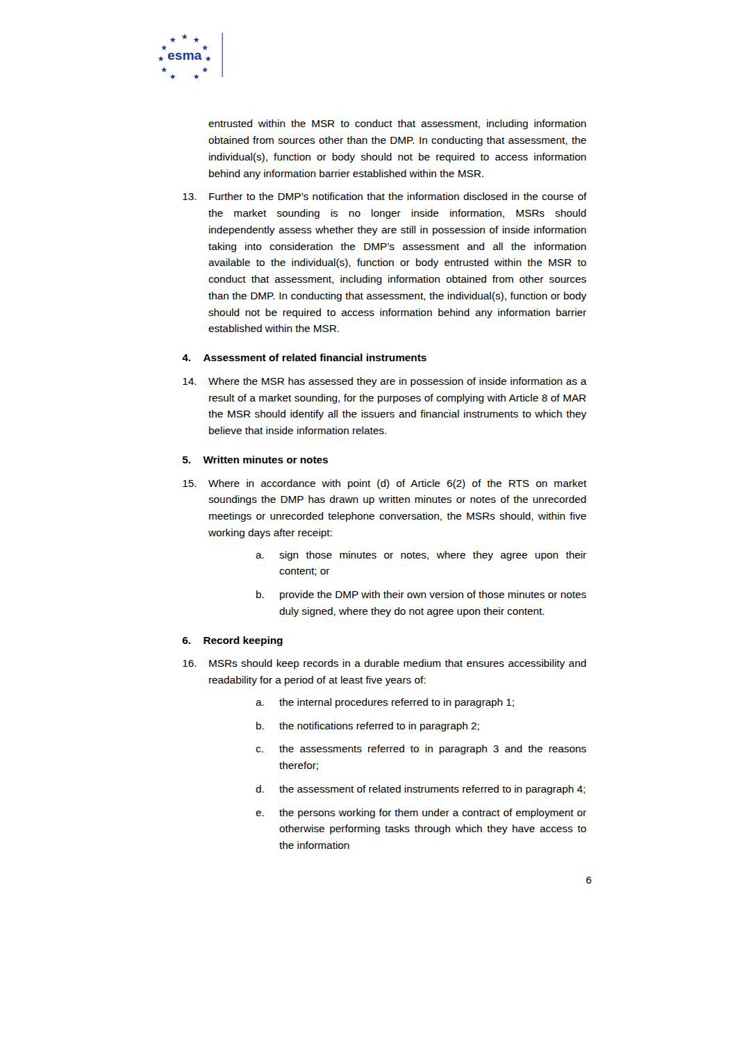esma
entrusted within the MSR to conduct that assessment, including information obtained from sources other than the DMP. In conducting that assessment, the individual(s), function or body should not be required to access information behind any information barrier established within the MSR.
13. Further to the DMP’s notification that the information disclosed in the course of the market sounding is no longer inside information, MSRs should independently assess whether they are still in possession of inside information taking into consideration the DMP’s assessment and all the information available to the individual(s), function or body entrusted within the MSR to conduct that assessment, including information obtained from other sources than the DMP. In conducting that assessment, the individual(s), function or body should not be required to access information behind any information barrier established within the MSR.
4. Assessment of related financial instruments
14. Where the MSR has assessed they are in possession of inside information as a result of a market sounding, for the purposes of complying with Article 8 of MAR the MSR should identify all the issuers and financial instruments to which they believe that inside information relates.
5. Written minutes or notes
15. Where in accordance with point (d) of Article 6(2) of the RTS on market soundings the DMP has drawn up written minutes or notes of the unrecorded meetings or unrecorded telephone conversation, the MSRs should, within five working days after receipt:
a. sign those minutes or notes, where they agree upon their content; or
b. provide the DMP with their own version of those minutes or notes duly signed, where they do not agree upon their content.
6. Record keeping
16. MSRs should keep records in a durable medium that ensures accessibility and readability for a period of at least five years of:
a. the internal procedures referred to in paragraph 1;
b. the notifications referred to in paragraph 2;
c. the assessments referred to in paragraph 3 and the reasons therefor;
d. the assessment of related instruments referred to in paragraph 4;
e. the persons working for them under a contract of employment or otherwise performing tasks through which they have access to the information
6